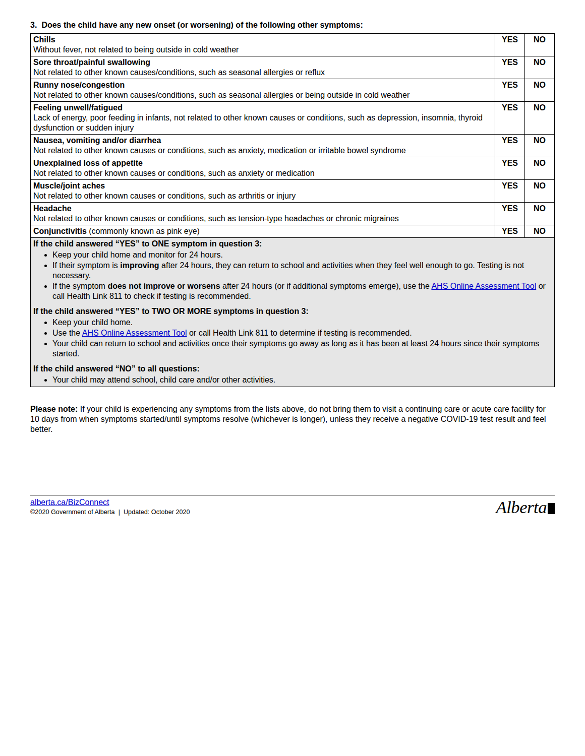3. Does the child have any new onset (or worsening) of the following other symptoms:
| Chills Without fever, not related to being outside in cold weather | YES | NO |
| Sore throat/painful swallowing Not related to other known causes/conditions, such as seasonal allergies or reflux | YES | NO |
| Runny nose/congestion Not related to other known causes/conditions, such as seasonal allergies or being outside in cold weather | YES | NO |
| Feeling unwell/fatigued Lack of energy, poor feeding in infants, not related to other known causes or conditions, such as depression, insomnia, thyroid dysfunction or sudden injury | YES | NO |
| Nausea, vomiting and/or diarrhea Not related to other known causes or conditions, such as anxiety, medication or irritable bowel syndrome | YES | NO |
| Unexplained loss of appetite Not related to other known causes or conditions, such as anxiety or medication | YES | NO |
| Muscle/joint aches Not related to other known causes or conditions, such as arthritis or injury | YES | NO |
| Headache Not related to other known causes or conditions, such as tension-type headaches or chronic migraines | YES | NO |
| Conjunctivitis (commonly known as pink eye) | YES | NO |
| If the child answered “YES” to ONE symptom in question 3: Keep your child home and monitor for 24 hours. If their symptom is improving after 24 hours, they can return to school and activities when they feel well enough to go. Testing is not necessary. If the symptom does not improve or worsens after 24 hours (or if additional symptoms emerge), use the AHS Online Assessment Tool or call Health Link 811 to check if testing is recommended. If the child answered “YES” to TWO OR MORE symptoms in question 3: Keep your child home. Use the AHS Online Assessment Tool or call Health Link 811 to determine if testing is recommended. Your child can return to school and activities once their symptoms go away as long as it has been at least 24 hours since their symptoms started. If the child answered “NO” to all questions: Your child may attend school, child care and/or other activities. |
Please note: If your child is experiencing any symptoms from the lists above, do not bring them to visit a continuing care or acute care facility for 10 days from when symptoms started/until symptoms resolve (whichever is longer), unless they receive a negative COVID-19 test result and feel better.
alberta.ca/BizConnect
©2020 Government of Alberta | Updated: October 2020
Alberta